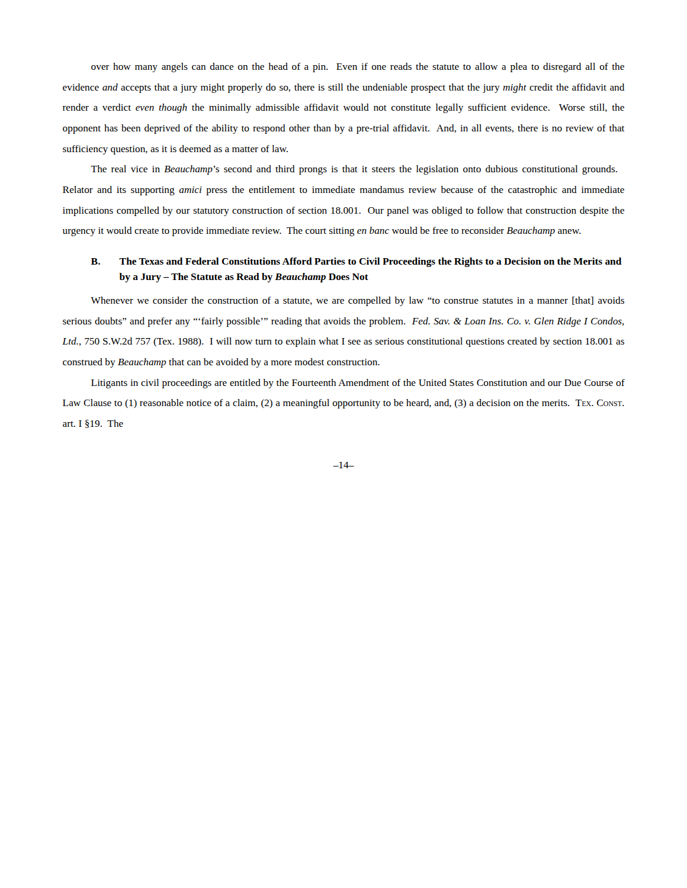over how many angels can dance on the head of a pin. Even if one reads the statute to allow a plea to disregard all of the evidence and accepts that a jury might properly do so, there is still the undeniable prospect that the jury might credit the affidavit and render a verdict even though the minimally admissible affidavit would not constitute legally sufficient evidence. Worse still, the opponent has been deprived of the ability to respond other than by a pre-trial affidavit. And, in all events, there is no review of that sufficiency question, as it is deemed as a matter of law.
The real vice in Beauchamp’s second and third prongs is that it steers the legislation onto dubious constitutional grounds. Relator and its supporting amici press the entitlement to immediate mandamus review because of the catastrophic and immediate implications compelled by our statutory construction of section 18.001. Our panel was obliged to follow that construction despite the urgency it would create to provide immediate review. The court sitting en banc would be free to reconsider Beauchamp anew.
B. The Texas and Federal Constitutions Afford Parties to Civil Proceedings the Rights to a Decision on the Merits and by a Jury – The Statute as Read by Beauchamp Does Not
Whenever we consider the construction of a statute, we are compelled by law “to construe statutes in a manner [that] avoids serious doubts” and prefer any “‘fairly possible’” reading that avoids the problem. Fed. Sav. & Loan Ins. Co. v. Glen Ridge I Condos, Ltd., 750 S.W.2d 757 (Tex. 1988). I will now turn to explain what I see as serious constitutional questions created by section 18.001 as construed by Beauchamp that can be avoided by a more modest construction.
Litigants in civil proceedings are entitled by the Fourteenth Amendment of the United States Constitution and our Due Course of Law Clause to (1) reasonable notice of a claim, (2) a meaningful opportunity to be heard, and, (3) a decision on the merits. Tex. Const. art. I §19. The
–14–